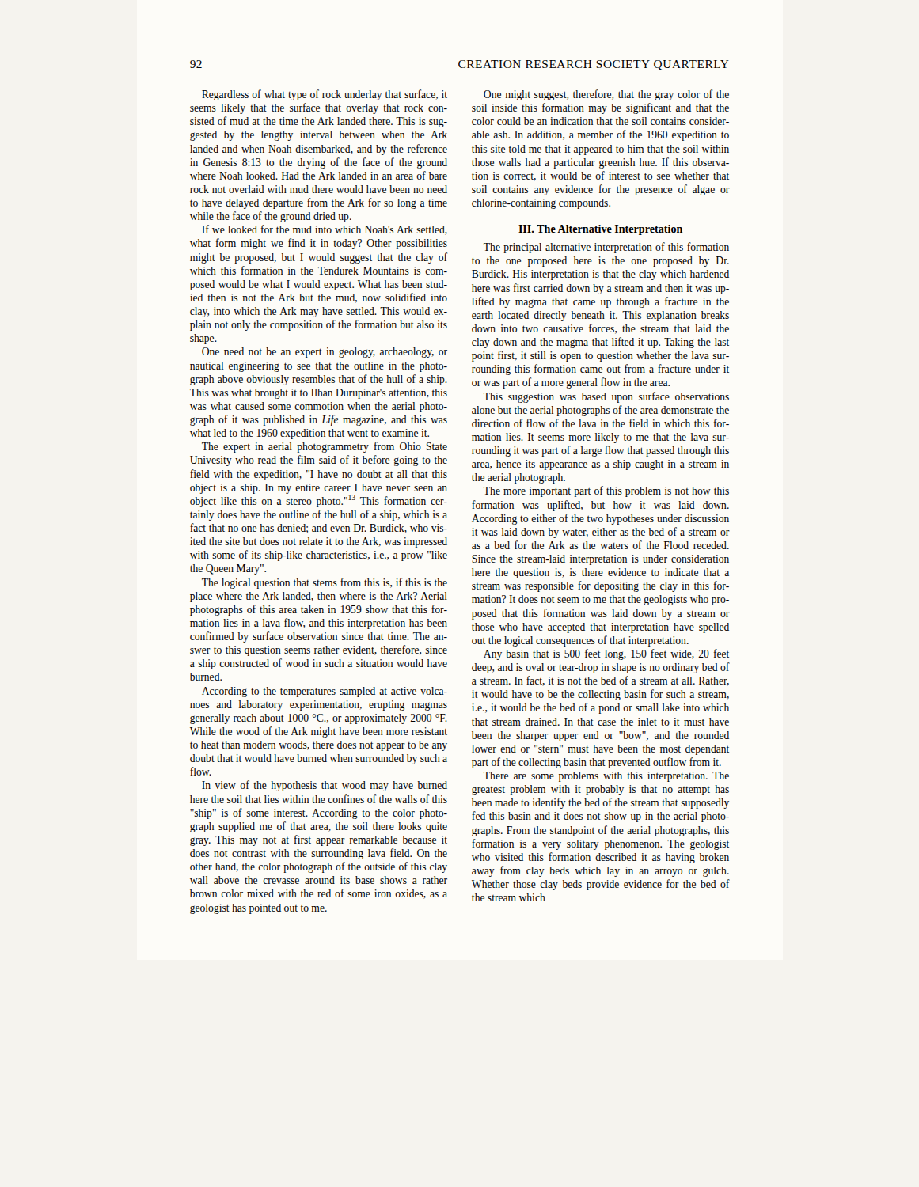92 CREATION RESEARCH SOCIETY QUARTERLY
Regardless of what type of rock underlay that surface, it seems likely that the surface that overlay that rock consisted of mud at the time the Ark landed there. This is suggested by the lengthy interval between when the Ark landed and when Noah disembarked, and by the reference in Genesis 8:13 to the drying of the face of the ground where Noah looked. Had the Ark landed in an area of bare rock not overlaid with mud there would have been no need to have delayed departure from the Ark for so long a time while the face of the ground dried up.
If we looked for the mud into which Noah's Ark settled, what form might we find it in today? Other possibilities might be proposed, but I would suggest that the clay of which this formation in the Tendurek Mountains is composed would be what I would expect. What has been studied then is not the Ark but the mud, now solidified into clay, into which the Ark may have settled. This would explain not only the composition of the formation but also its shape.
One need not be an expert in geology, archaeology, or nautical engineering to see that the outline in the photograph above obviously resembles that of the hull of a ship. This was what brought it to Ilhan Durupinar's attention, this was what caused some commotion when the aerial photograph of it was published in Life magazine, and this was what led to the 1960 expedition that went to examine it.
The expert in aerial photogrammetry from Ohio State Univesity who read the film said of it before going to the field with the expedition, "I have no doubt at all that this object is a ship. In my entire career I have never seen an object like this on a stereo photo."13 This formation certainly does have the outline of the hull of a ship, which is a fact that no one has denied; and even Dr. Burdick, who visited the site but does not relate it to the Ark, was impressed with some of its ship-like characteristics, i.e., a prow "like the Queen Mary".
The logical question that stems from this is, if this is the place where the Ark landed, then where is the Ark? Aerial photographs of this area taken in 1959 show that this formation lies in a lava flow, and this interpretation has been confirmed by surface observation since that time. The answer to this question seems rather evident, therefore, since a ship constructed of wood in such a situation would have burned.
According to the temperatures sampled at active volcanoes and laboratory experimentation, erupting magmas generally reach about 1000 °C., or approximately 2000 °F. While the wood of the Ark might have been more resistant to heat than modern woods, there does not appear to be any doubt that it would have burned when surrounded by such a flow.
In view of the hypothesis that wood may have burned here the soil that lies within the confines of the walls of this "ship" is of some interest. According to the color photograph supplied me of that area, the soil there looks quite gray. This may not at first appear remarkable because it does not contrast with the surrounding lava field. On the other hand, the color photograph of the outside of this clay wall above the crevasse around its base shows a rather brown color mixed with the red of some iron oxides, as a geologist has pointed out to me.
One might suggest, therefore, that the gray color of the soil inside this formation may be significant and that the color could be an indication that the soil contains considerable ash. In addition, a member of the 1960 expedition to this site told me that it appeared to him that the soil within those walls had a particular greenish hue. If this observation is correct, it would be of interest to see whether that soil contains any evidence for the presence of algae or chlorine-containing compounds.
III. The Alternative Interpretation
The principal alternative interpretation of this formation to the one proposed here is the one proposed by Dr. Burdick. His interpretation is that the clay which hardened here was first carried down by a stream and then it was uplifted by magma that came up through a fracture in the earth located directly beneath it. This explanation breaks down into two causative forces, the stream that laid the clay down and the magma that lifted it up. Taking the last point first, it still is open to question whether the lava surrounding this formation came out from a fracture under it or was part of a more general flow in the area.
This suggestion was based upon surface observations alone but the aerial photographs of the area demonstrate the direction of flow of the lava in the field in which this formation lies. It seems more likely to me that the lava surrounding it was part of a large flow that passed through this area, hence its appearance as a ship caught in a stream in the aerial photograph.
The more important part of this problem is not how this formation was uplifted, but how it was laid down. According to either of the two hypotheses under discussion it was laid down by water, either as the bed of a stream or as a bed for the Ark as the waters of the Flood receded. Since the stream-laid interpretation is under consideration here the question is, is there evidence to indicate that a stream was responsible for depositing the clay in this formation? It does not seem to me that the geologists who proposed that this formation was laid down by a stream or those who have accepted that interpretation have spelled out the logical consequences of that interpretation.
Any basin that is 500 feet long, 150 feet wide, 20 feet deep, and is oval or tear-drop in shape is no ordinary bed of a stream. In fact, it is not the bed of a stream at all. Rather, it would have to be the collecting basin for such a stream, i.e., it would be the bed of a pond or small lake into which that stream drained. In that case the inlet to it must have been the sharper upper end or "bow", and the rounded lower end or "stern" must have been the most dependant part of the collecting basin that prevented outflow from it.
There are some problems with this interpretation. The greatest problem with it probably is that no attempt has been made to identify the bed of the stream that supposedly fed this basin and it does not show up in the aerial photographs. From the standpoint of the aerial photographs, this formation is a very solitary phenomenon. The geologist who visited this formation described it as having broken away from clay beds which lay in an arroyo or gulch. Whether those clay beds provide evidence for the bed of the stream which